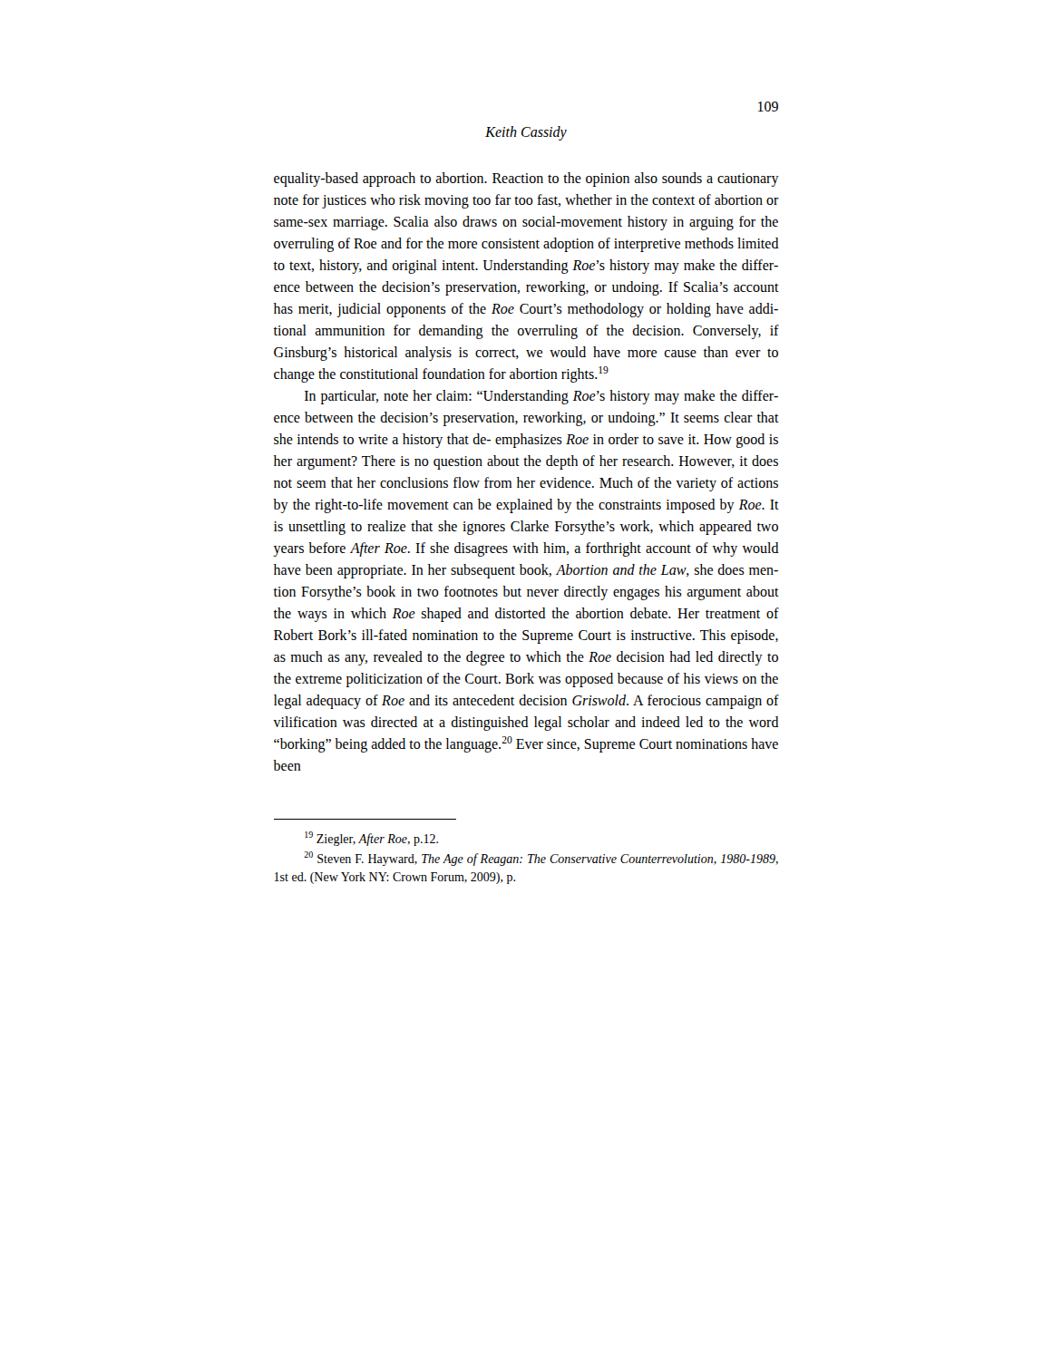109
Keith Cassidy
equality-based approach to abortion. Reaction to the opinion also sounds a cautionary note for justices who risk moving too far too fast, whether in the context of abortion or same-sex marriage. Scalia also draws on social-movement history in arguing for the overruling of Roe and for the more consistent adoption of interpretive methods limited to text, history, and original intent. Understanding Roe’s history may make the difference between the decision’s preservation, reworking, or undoing. If Scalia’s account has merit, judicial opponents of the Roe Court’s methodology or holding have additional ammunition for demanding the overruling of the decision. Conversely, if Ginsburg’s historical analysis is correct, we would have more cause than ever to change the constitutional foundation for abortion rights.19
In particular, note her claim: “Understanding Roe’s history may make the difference between the decision’s preservation, reworking, or undoing.” It seems clear that she intends to write a history that de- emphasizes Roe in order to save it. How good is her argument? There is no question about the depth of her research. However, it does not seem that her conclusions flow from her evidence. Much of the variety of actions by the right-to-life movement can be explained by the constraints imposed by Roe. It is unsettling to realize that she ignores Clarke Forsythe’s work, which appeared two years before After Roe. If she disagrees with him, a forthright account of why would have been appropriate. In her subsequent book, Abortion and the Law, she does mention Forsythe’s book in two footnotes but never directly engages his argument about the ways in which Roe shaped and distorted the abortion debate. Her treatment of Robert Bork’s ill-fated nomination to the Supreme Court is instructive. This episode, as much as any, revealed to the degree to which the Roe decision had led directly to the extreme politicization of the Court. Bork was opposed because of his views on the legal adequacy of Roe and its antecedent decision Griswold. A ferocious campaign of vilification was directed at a distinguished legal scholar and indeed led to the word “borking” being added to the language.20 Ever since, Supreme Court nominations have been
19 Ziegler, After Roe, p.12.
20 Steven F. Hayward, The Age of Reagan: The Conservative Counterrevolution, 1980-1989, 1st ed. (New York NY: Crown Forum, 2009), p.